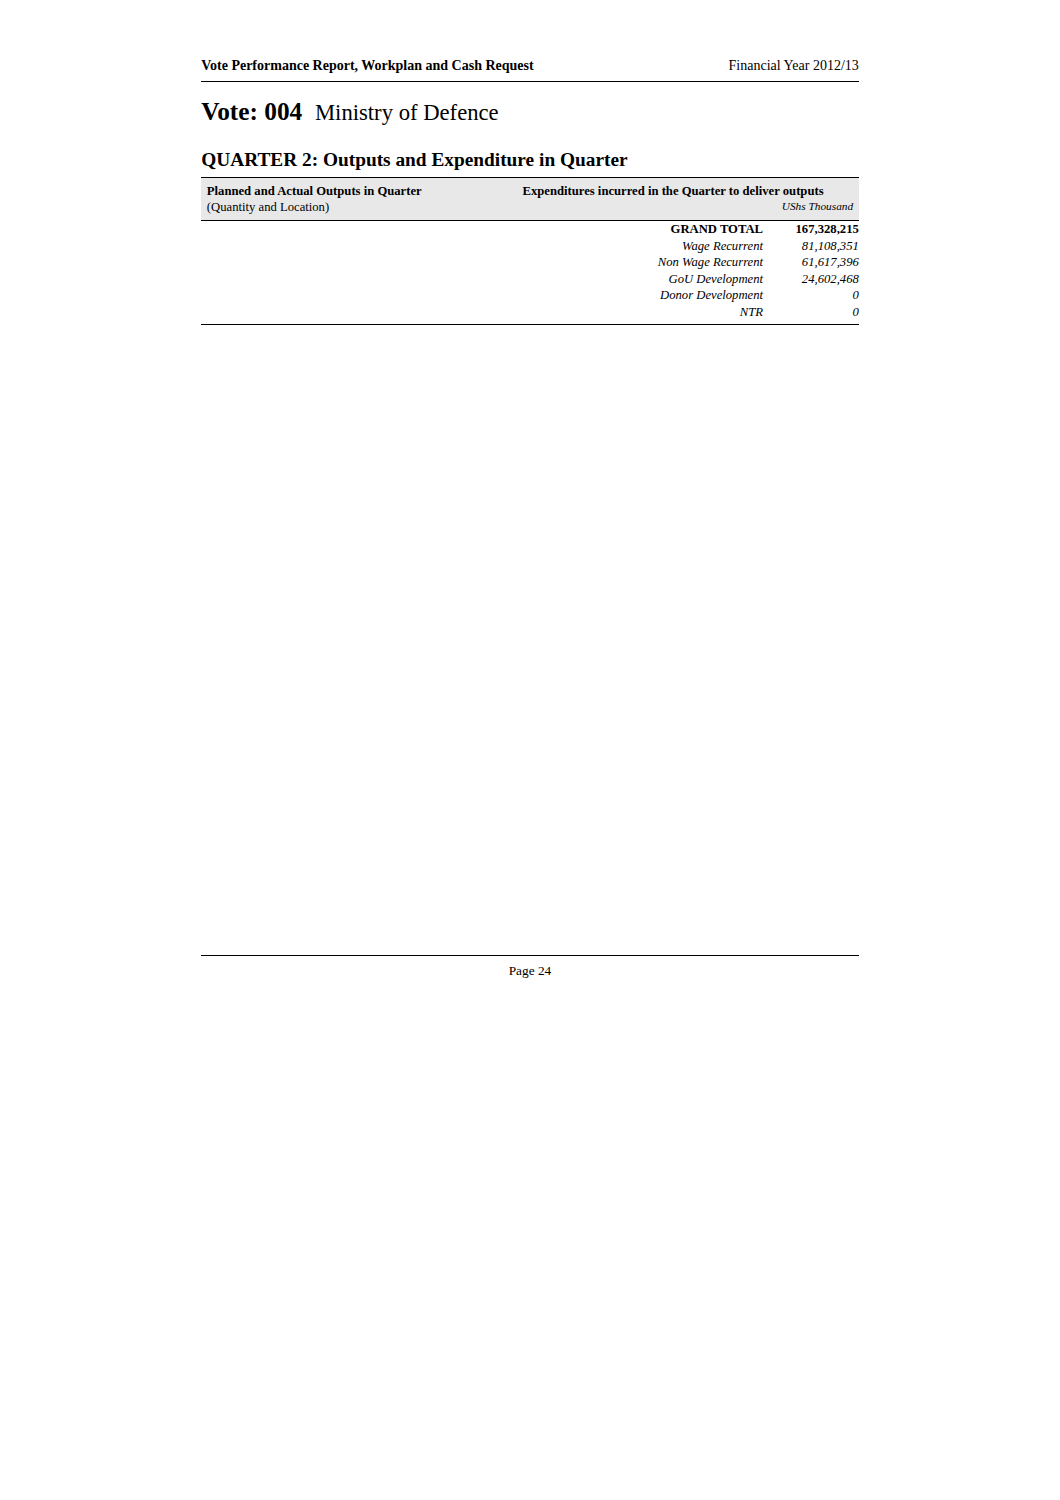Vote Performance Report, Workplan and Cash Request
Financial Year 2012/13
Vote: 004 Ministry of Defence
QUARTER 2: Outputs and Expenditure in Quarter
| Planned and Actual Outputs in Quarter (Quantity and Location) | Expenditures incurred in the Quarter to deliver outputs UShs Thousand |
| --- | --- |
| | / GRAND TOTAL / 167,328,215 / / Wage Recurrent / 81,108,351 / / Non Wage Recurrent / 61,617,396 / / GoU Development / 24,602,468 / / Donor Development / 0 / / NTR / 0 / |
Page 24